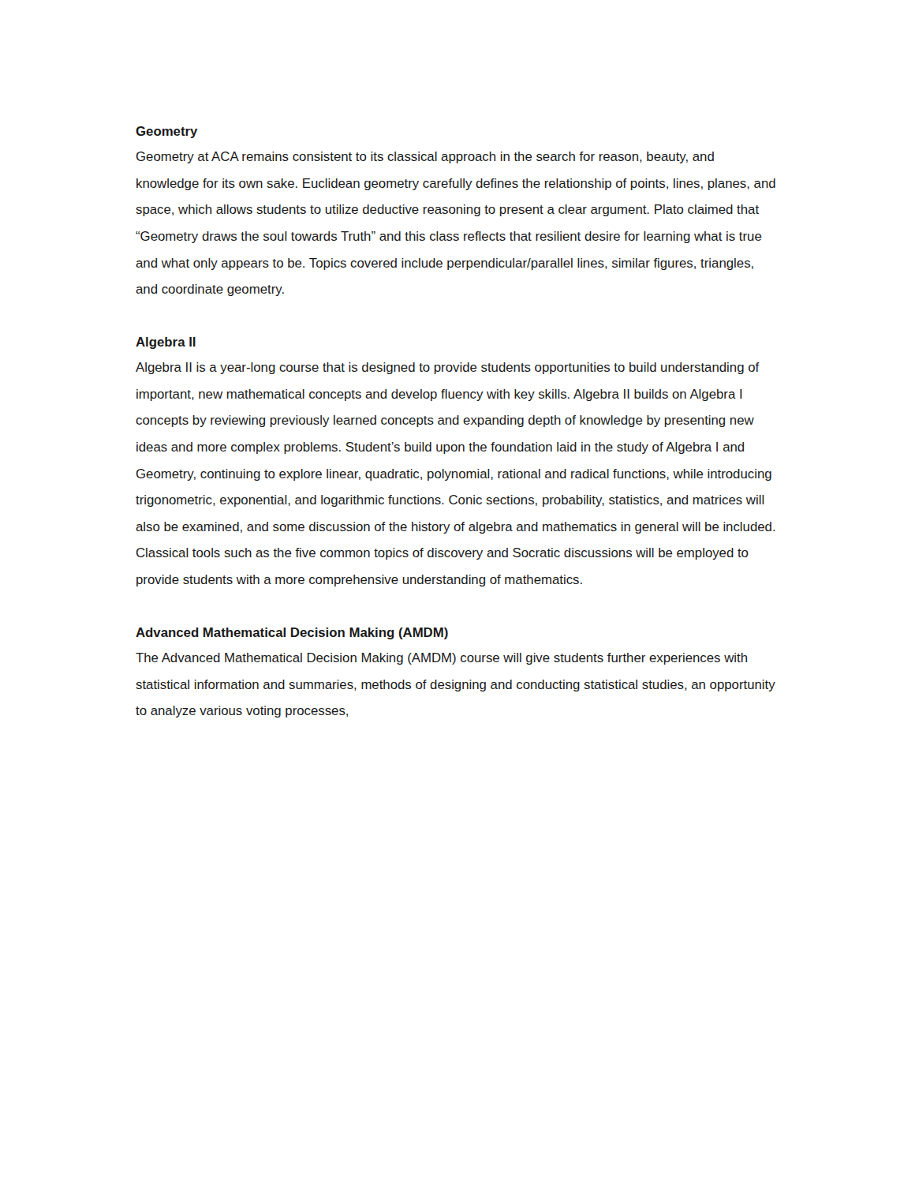Geometry
Geometry at ACA remains consistent to its classical approach in the search for reason, beauty, and knowledge for its own sake. Euclidean geometry carefully defines the relationship of points, lines, planes, and space, which allows students to utilize deductive reasoning to present a clear argument. Plato claimed that “Geometry draws the soul towards Truth” and this class reflects that resilient desire for learning what is true and what only appears to be. Topics covered include perpendicular/parallel lines, similar figures, triangles, and coordinate geometry.
Algebra II
Algebra II is a year-long course that is designed to provide students opportunities to build understanding of important, new mathematical concepts and develop fluency with key skills. Algebra II builds on Algebra I concepts by reviewing previously learned concepts and expanding depth of knowledge by presenting new ideas and more complex problems. Student’s build upon the foundation laid in the study of Algebra I and Geometry, continuing to explore linear, quadratic, polynomial, rational and radical functions, while introducing trigonometric, exponential, and logarithmic functions. Conic sections, probability, statistics, and matrices will also be examined, and some discussion of the history of algebra and mathematics in general will be included. Classical tools such as the five common topics of discovery and Socratic discussions will be employed to provide students with a more comprehensive understanding of mathematics.
Advanced Mathematical Decision Making (AMDM)
The Advanced Mathematical Decision Making (AMDM) course will give students further experiences with statistical information and summaries, methods of designing and conducting statistical studies, an opportunity to analyze various voting processes,